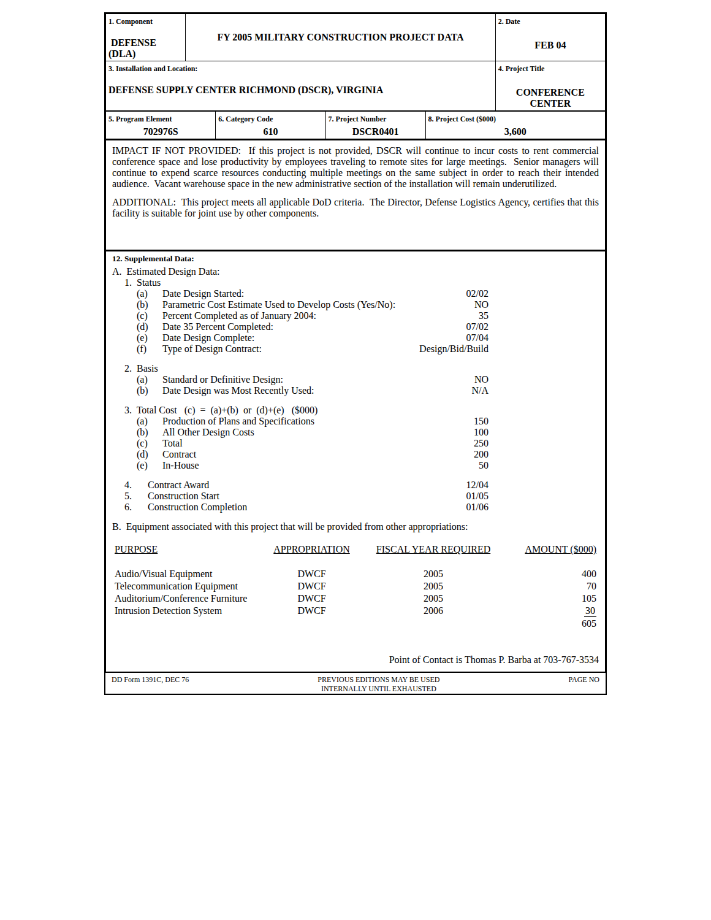| 1. Component DEFENSE (DLA) | FY 2005 MILITARY CONSTRUCTION PROJECT DATA | 2. Date FEB 04 |
| 3. Installation and Location: DEFENSE SUPPLY CENTER RICHMOND (DSCR), VIRGINIA | 4 . Project Title CONFERENCE CENTER |
| 5. Program Element 702976S | 6. Category Code 610 | 7. Project Number DSCR0401 | 8. Project Cost ($000) 3,600 |
IMPACT IF NOT PROVIDED: If this project is not provided, DSCR will continue to incur costs to rent commercial conference space and lose productivity by employees traveling to remote sites for large meetings. Senior managers will continue to expend scarce resources conducting multiple meetings on the same subject in order to reach their intended audience. Vacant warehouse space in the new administrative section of the installation will remain underutilized.
ADDITIONAL: This project meets all applicable DoD criteria. The Director, Defense Logistics Agency, certifies that this facility is suitable for joint use by other components.
12. Supplemental Data:
A. Estimated Design Data:
1. Status
(a) Date Design Started: 02/02
(b) Parametric Cost Estimate Used to Develop Costs (Yes/No): NO
(c) Percent Completed as of January 2004: 35
(d) Date 35 Percent Completed: 07/02
(e) Date Design Complete: 07/04
(f) Type of Design Contract: Design/Bid/Build
2. Basis
(a) Standard or Definitive Design: NO
(b) Date Design was Most Recently Used: N/A
3. Total Cost (c) = (a)+(b) or (d)+(e) ($000)
(a) Production of Plans and Specifications 150
(b) All Other Design Costs 100
(c) Total 250
(d) Contract 200
(e) In-House 50
4. Contract Award 12/04
5. Construction Start 01/05
6. Construction Completion 01/06
B. Equipment associated with this project that will be provided from other appropriations:
| PURPOSE | APPROPRIATION | FISCAL YEAR REQUIRED | AMOUNT ($000) |
| --- | --- | --- | --- |
| Audio/Visual Equipment | DWCF | 2005 | 400 |
| Telecommunication Equipment | DWCF | 2005 | 70 |
| Auditorium/Conference Furniture | DWCF | 2005 | 105 |
| Intrusion Detection System | DWCF | 2006 | 30 |
| | | | 605 |
Point of Contact is Thomas P. Barba at 703-767-3534
DD Form 1391C, DEC 76
PREVIOUS EDITIONS MAY BE USED
INTERNALLY UNTIL EXHAUSTED
PAGE NO